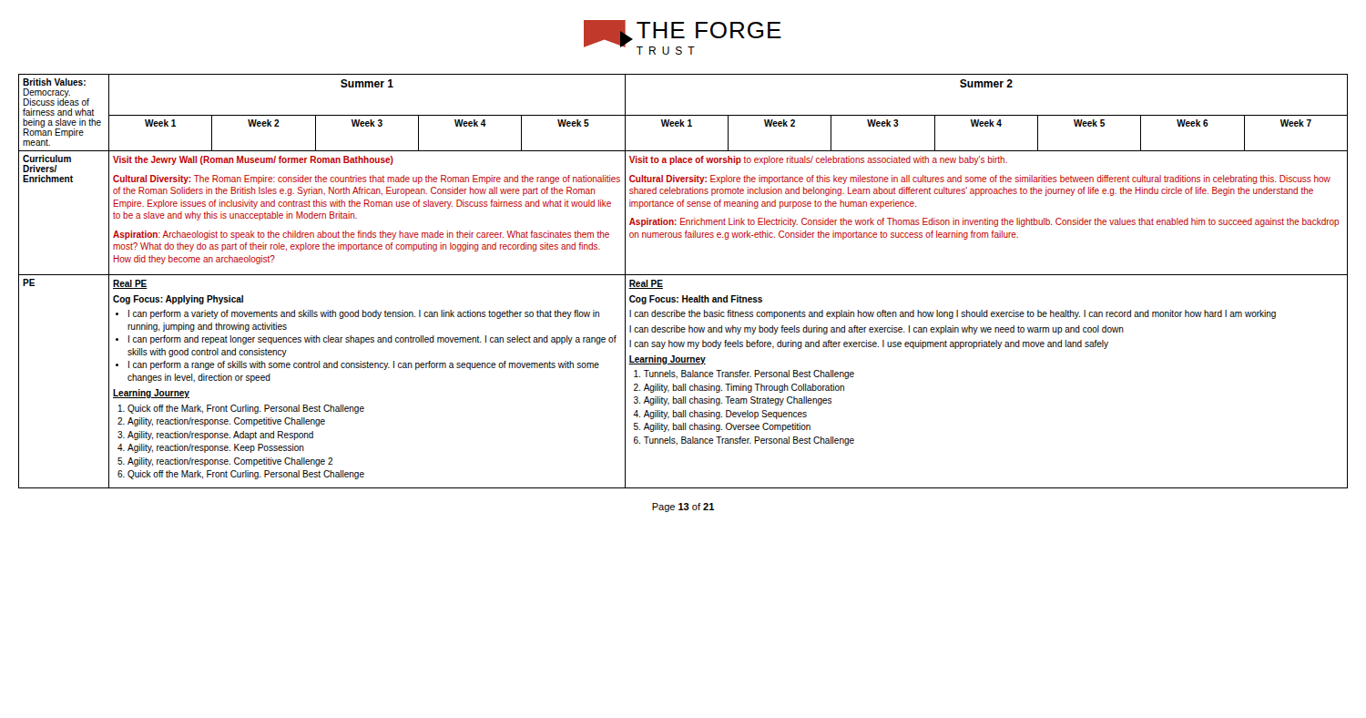THE FORGE
TRUST
| British Values: Democracy. Discuss ideas of fairness and what being a slave in the Roman Empire meant. | Summer 1 | Summer 2 |
| Week 1 | Week 2 | Week 3 | Week 4 | Week 5 | Week 1 | Week 2 | Week 3 | Week 4 | Week 5 | Week 6 | Week 7 |
| Curriculum Drivers/ Enrichment | Visit the Jewry Wall (Roman Museum/ former Roman Bathhouse) Cultural Diversity: The Roman Empire: consider the countries that made up the Roman Empire and the range of nationalities of the Roman Soliders in the British Isles e.g. Syrian, North African, European. Consider how all were part of the Roman Empire. Explore issues of inclusivity and contrast this with the Roman use of slavery. Discuss fairness and what it would like to be a slave and why this is unacceptable in Modern Britain. Aspiration : Archaeologist to speak to the children about the finds they have made in their career. What fascinates them the most? What do they do as part of their role, explore the importance of computing in logging and recording sites and finds. How did they become an archaeologist? | Visit to a place of worship to explore rituals/ celebrations associated with a new baby's birth. Cultural Diversity: Explore the importance of this key milestone in all cultures and some of the similarities between different cultural traditions in celebrating this. Discuss how shared celebrations promote inclusion and belonging. Learn about different cultures' approaches to the journey of life e.g. the Hindu circle of life. Begin the understand the importance of sense of meaning and purpose to the human experience. Aspiration: Enrichment Link to Electricity. Consider the work of Thomas Edison in inventing the lightbulb. Consider the values that enabled him to succeed against the backdrop on numerous failures e.g work-ethic. Consider the importance to success of learning from failure. |
| PE | Real PE Cog Focus: Applying Physical I can perform a variety of movements and skills with good body tension. I can link actions together so that they flow in running, jumping and throwing activities I can perform and repeat longer sequences with clear shapes and controlled movement. I can select and apply a range of skills with good control and consistency I can perform a range of skills with some control and consistency. I can perform a sequence of movements with some changes in level, direction or speed Learning Journey Quick off the Mark, Front Curling. Personal Best Challenge Agility, reaction/response. Competitive Challenge Agility, reaction/response. Adapt and Respond Agility, reaction/response. Keep Possession Agility, reaction/response. Competitive Challenge 2 Quick off the Mark, Front Curling. Personal Best Challenge | Real PE Cog Focus: Health and Fitness I can describe the basic fitness components and explain how often and how long I should exercise to be healthy. I can record and monitor how hard I am working I can describe how and why my body feels during and after exercise. I can explain why we need to warm up and cool down I can say how my body feels before, during and after exercise. I use equipment appropriately and move and land safely Learning Journey Tunnels, Balance Transfer. Personal Best Challenge Agility, ball chasing. Timing Through Collaboration Agility, ball chasing. Team Strategy Challenges Agility, ball chasing. Develop Sequences Agility, ball chasing. Oversee Competition Tunnels, Balance Transfer. Personal Best Challenge |
Page 13 of 21